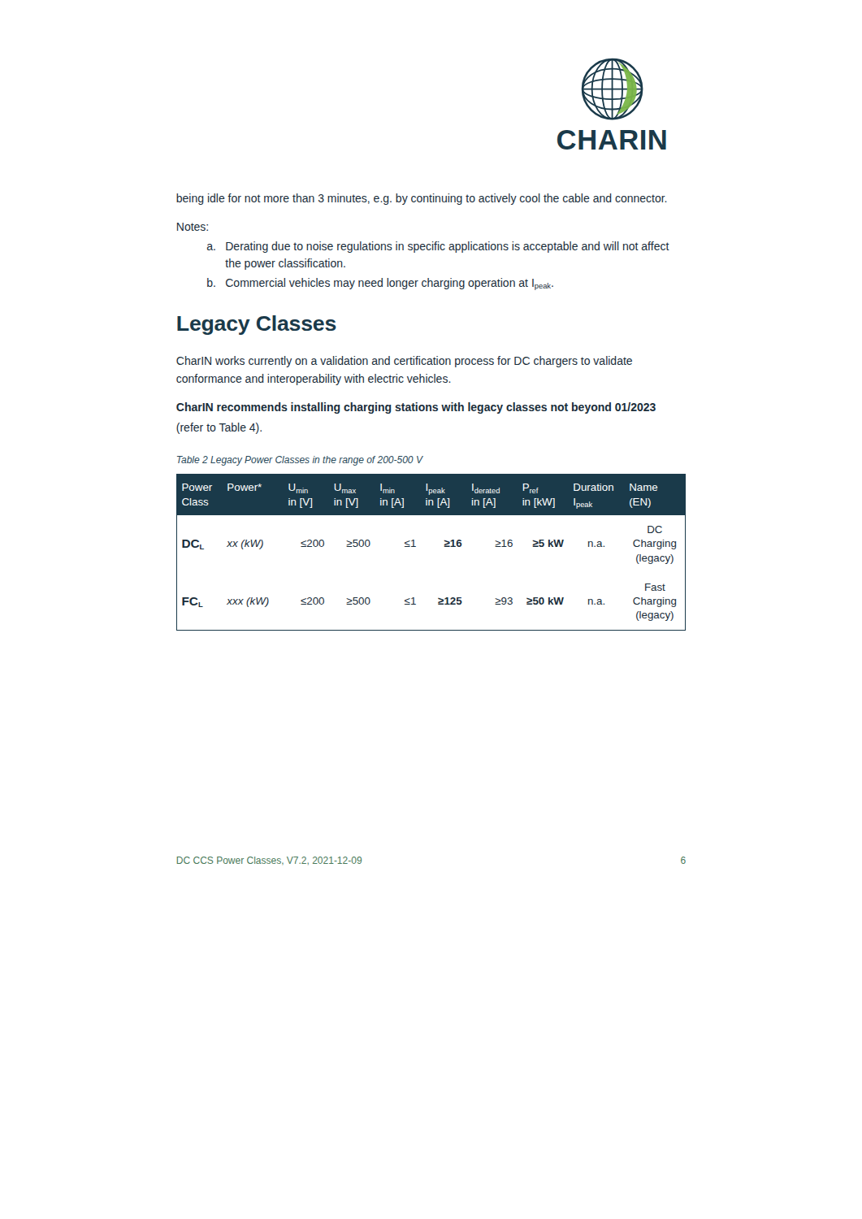CHARIN
being idle for not more than 3 minutes, e.g. by continuing to actively cool the cable and connector.
Notes:
Derating due to noise regulations in specific applications is acceptable and will not affect the power classification.
Commercial vehicles may need longer charging operation at Ipeak.
Legacy Classes
CharIN works currently on a validation and certification process for DC chargers to validate conformance and interoperability with electric vehicles.
CharIN recommends installing charging stations with legacy classes not beyond 01/2023
(refer to Table 4).
Table 2 Legacy Power Classes in the range of 200-500 V
| Power Class | Power* | U min in [V] | U max in [V] | I min in [A] | I peak in [A] | I derated in [A] | P ref in [kW] | Duration I peak | Name (EN) |
| --- | --- | --- | --- | --- | --- | --- | --- | --- | --- |
| DC L | xx (kW) | ≤200 | ≥500 | ≤1 | ≥16 | ≥16 | ≥5 kW | n.a. | DC Charging (legacy) |
| FC L | xxx (kW) | ≤200 | ≥500 | ≤1 | ≥125 | ≥93 | ≥50 kW | n.a. | Fast Charging (legacy) |
DC CCS Power Classes, V7.2, 2021-12-09 6